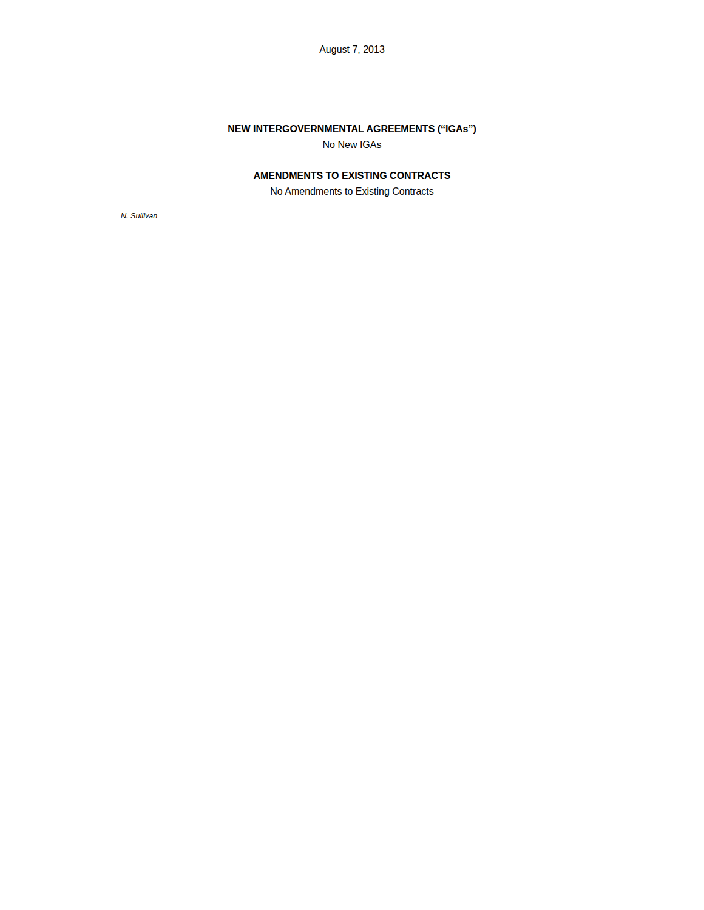August 7, 2013
NEW INTERGOVERNMENTAL AGREEMENTS (“IGAs”)
No New IGAs
AMENDMENTS TO EXISTING CONTRACTS
No Amendments to Existing Contracts
N. Sullivan